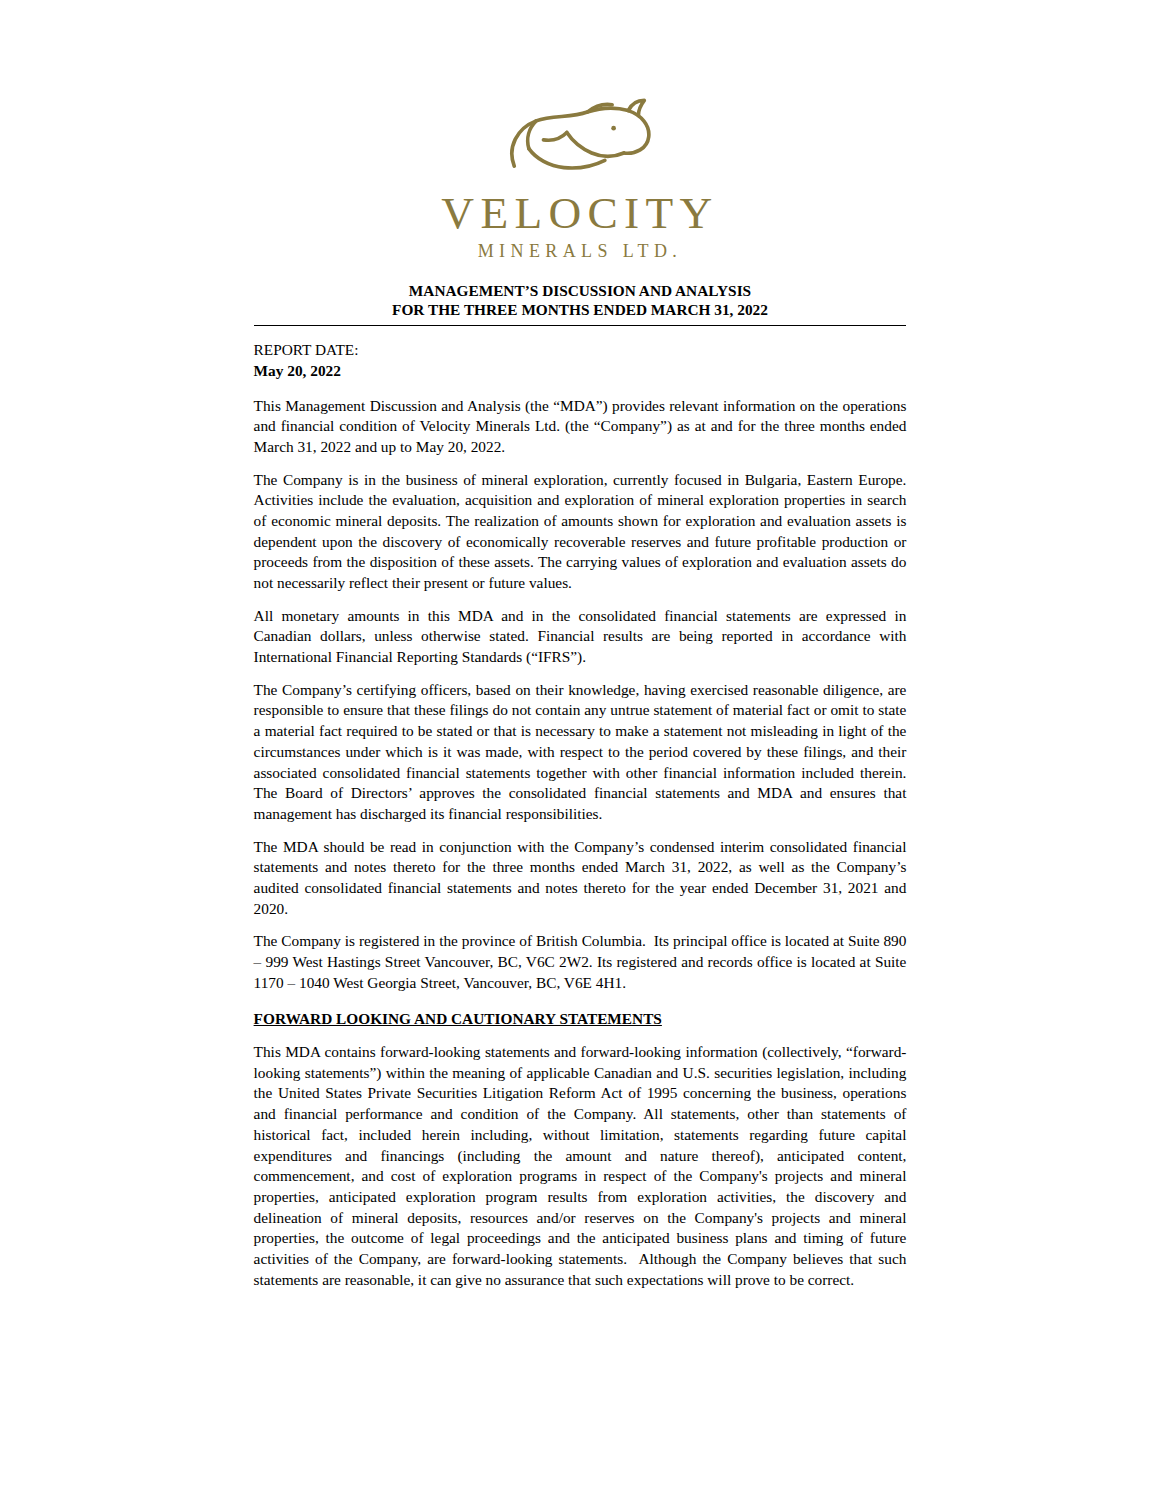VELOCITY
MINERALS LTD.
MANAGEMENT’S DISCUSSION AND ANALYSIS
FOR THE THREE MONTHS ENDED MARCH 31, 2022
REPORT DATE: May 20, 2022
This Management Discussion and Analysis (the “MDA”) provides relevant information on the operations and financial condition of Velocity Minerals Ltd. (the “Company”) as at and for the three months ended March 31, 2022 and up to May 20, 2022.
The Company is in the business of mineral exploration, currently focused in Bulgaria, Eastern Europe. Activities include the evaluation, acquisition and exploration of mineral exploration properties in search of economic mineral deposits. The realization of amounts shown for exploration and evaluation assets is dependent upon the discovery of economically recoverable reserves and future profitable production or proceeds from the disposition of these assets. The carrying values of exploration and evaluation assets do not necessarily reflect their present or future values.
All monetary amounts in this MDA and in the consolidated financial statements are expressed in Canadian dollars, unless otherwise stated. Financial results are being reported in accordance with International Financial Reporting Standards (“IFRS”).
The Company’s certifying officers, based on their knowledge, having exercised reasonable diligence, are responsible to ensure that these filings do not contain any untrue statement of material fact or omit to state a material fact required to be stated or that is necessary to make a statement not misleading in light of the circumstances under which is it was made, with respect to the period covered by these filings, and their associated consolidated financial statements together with other financial information included therein. The Board of Directors’ approves the consolidated financial statements and MDA and ensures that management has discharged its financial responsibilities.
The MDA should be read in conjunction with the Company’s condensed interim consolidated financial statements and notes thereto for the three months ended March 31, 2022, as well as the Company’s audited consolidated financial statements and notes thereto for the year ended December 31, 2021 and 2020.
The Company is registered in the province of British Columbia. Its principal office is located at Suite 890 – 999 West Hastings Street Vancouver, BC, V6C 2W2. Its registered and records office is located at Suite 1170 – 1040 West Georgia Street, Vancouver, BC, V6E 4H1.
FORWARD LOOKING AND CAUTIONARY STATEMENTS
This MDA contains forward-looking statements and forward-looking information (collectively, “forward-looking statements”) within the meaning of applicable Canadian and U.S. securities legislation, including the United States Private Securities Litigation Reform Act of 1995 concerning the business, operations and financial performance and condition of the Company. All statements, other than statements of historical fact, included herein including, without limitation, statements regarding future capital expenditures and financings (including the amount and nature thereof), anticipated content, commencement, and cost of exploration programs in respect of the Company's projects and mineral properties, anticipated exploration program results from exploration activities, the discovery and delineation of mineral deposits, resources and/or reserves on the Company's projects and mineral properties, the outcome of legal proceedings and the anticipated business plans and timing of future activities of the Company, are forward-looking statements. Although the Company believes that such statements are reasonable, it can give no assurance that such expectations will prove to be correct.